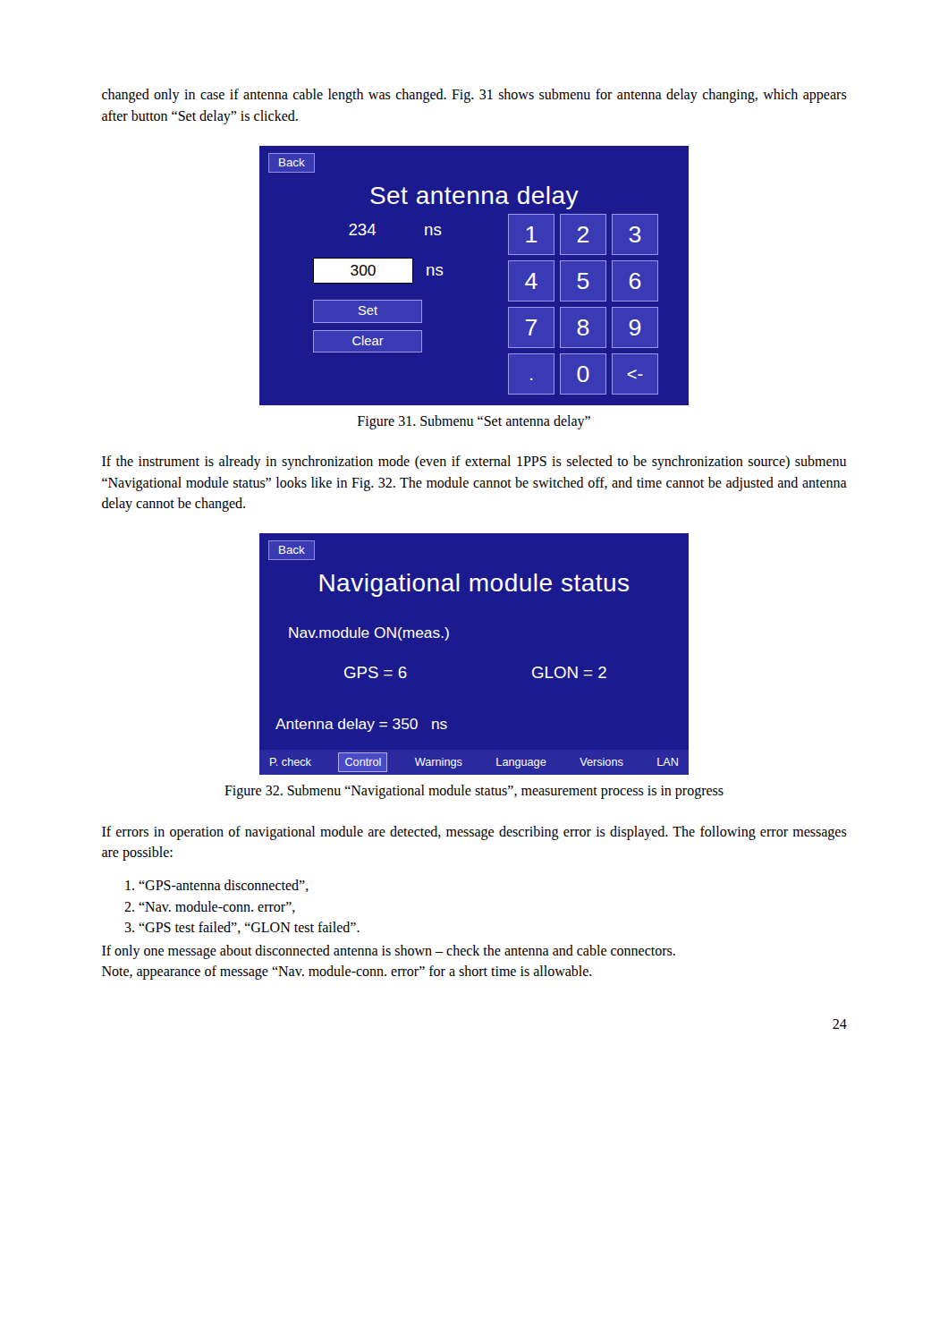changed only in case if antenna cable length was changed. Fig. 31 shows submenu for antenna delay changing, which appears after button “Set delay” is clicked.
Back
Set antenna delay
234 ns
300 ns
Set Clear
| 1 | 2 | 3 |
| 4 | 5 | 6 |
| 7 | 8 | 9 |
| . | 0 | <- |
Figure 31. Submenu “Set antenna delay”
If the instrument is already in synchronization mode (even if external 1PPS is selected to be synchronization source) submenu “Navigational module status” looks like in Fig. 32. The module cannot be switched off, and time cannot be adjusted and antenna delay cannot be changed.
Back
Navigational module status
Nav.module ON(meas.)
GPS = 6 GLON = 2
Antenna delay = 350 ns
P. check Control Warnings Language Versions LAN
Figure 32. Submenu “Navigational module status”, measurement process is in progress
If errors in operation of navigational module are detected, message describing error is displayed. The following error messages are possible:
“GPS-antenna disconnected”,
“Nav. module-conn. error”,
“GPS test failed”, “GLON test failed”.
If only one message about disconnected antenna is shown – check the antenna and cable connectors.
Note, appearance of message “Nav. module-conn. error” for a short time is allowable.
24